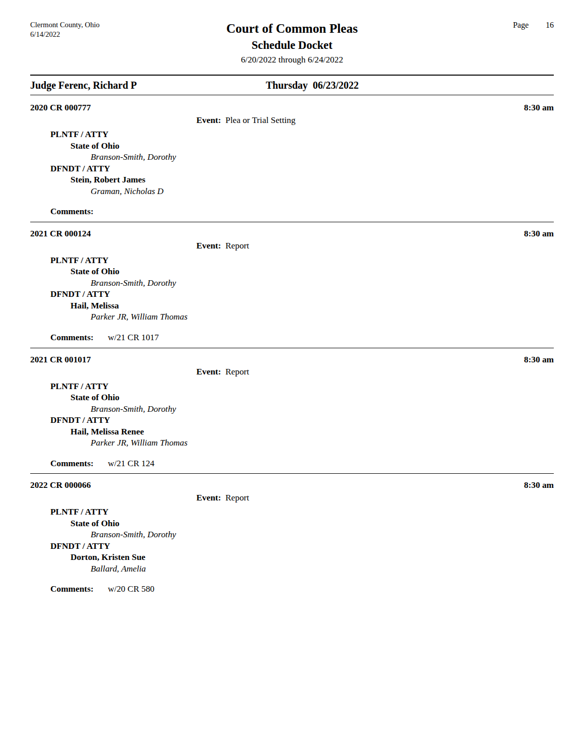Clermont County, Ohio
6/14/2022
Page 16
Court of Common Pleas
Schedule Docket
6/20/2022 through 6/24/2022
Judge Ferenc, Richard P
Thursday 06/23/2022
2020 CR 000777 8:30 am
Event: Plea or Trial Setting
PLNTF / ATTY
State of Ohio
Branson-Smith, Dorothy
DFNDT / ATTY
Stein, Robert James
Graman, Nicholas D
Comments:
2021 CR 000124 8:30 am
Event: Report
PLNTF / ATTY
State of Ohio
Branson-Smith, Dorothy
DFNDT / ATTY
Hail, Melissa
Parker JR, William Thomas
Comments: w/21 CR 1017
2021 CR 001017 8:30 am
Event: Report
PLNTF / ATTY
State of Ohio
Branson-Smith, Dorothy
DFNDT / ATTY
Hail, Melissa Renee
Parker JR, William Thomas
Comments: w/21 CR 124
2022 CR 000066 8:30 am
Event: Report
PLNTF / ATTY
State of Ohio
Branson-Smith, Dorothy
DFNDT / ATTY
Dorton, Kristen Sue
Ballard, Amelia
Comments: w/20 CR 580